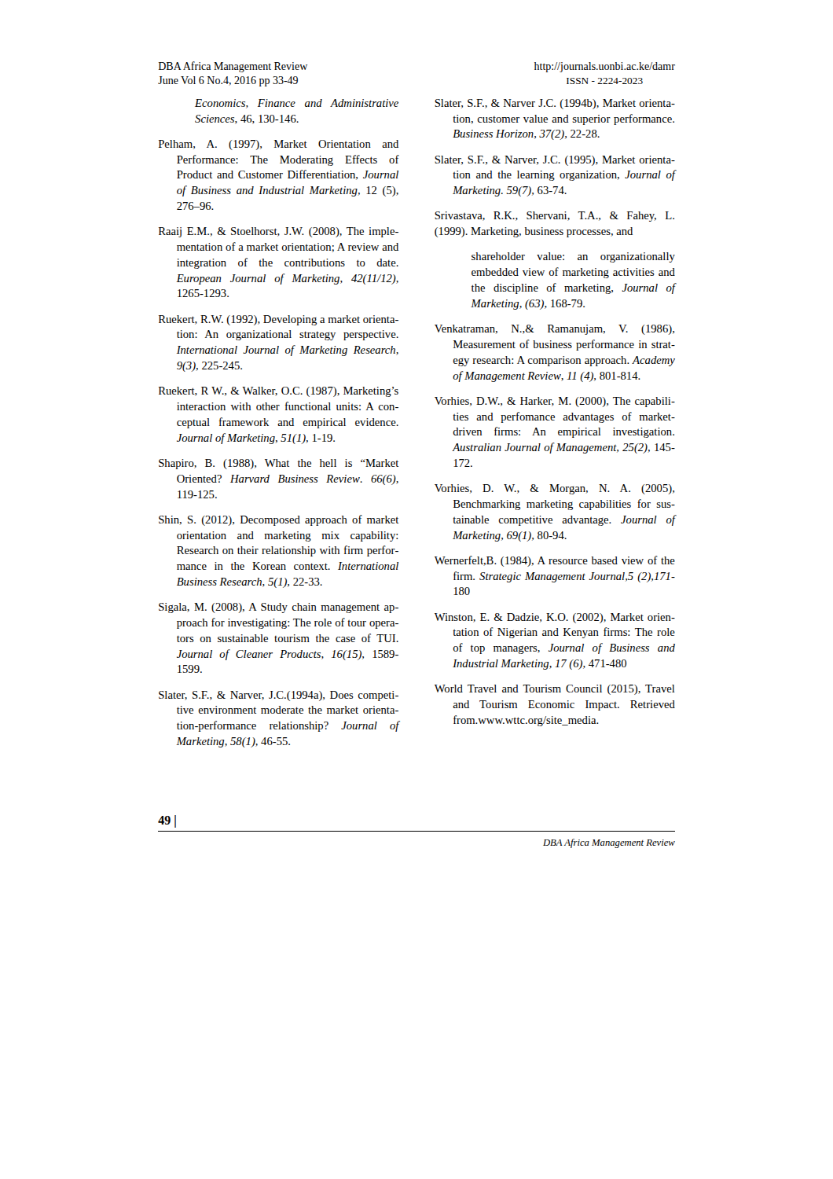DBA Africa Management Review
June Vol 6 No.4, 2016 pp 33-49
http://journals.uonbi.ac.ke/damr ISSN - 2224-2023
Economics, Finance and Administrative Sciences, 46, 130-146.
Pelham, A. (1997), Market Orientation and Performance: The Moderating Effects of Product and Customer Differentiation, Journal of Business and Industrial Marketing, 12 (5), 276–96.
Raaij E.M., & Stoelhorst, J.W. (2008), The implementation of a market orientation; A review and integration of the contributions to date. European Journal of Marketing, 42(11/12), 1265-1293.
Ruekert, R.W. (1992), Developing a market orientation: An organizational strategy perspective. International Journal of Marketing Research, 9(3), 225-245.
Ruekert, R W., & Walker, O.C. (1987), Marketing’s interaction with other functional units: A conceptual framework and empirical evidence. Journal of Marketing, 51(1), 1-19.
Shapiro, B. (1988), What the hell is “Market Oriented? Harvard Business Review. 66(6), 119-125.
Shin, S. (2012), Decomposed approach of market orientation and marketing mix capability: Research on their relationship with firm performance in the Korean context. International Business Research, 5(1), 22-33.
Sigala, M. (2008), A Study chain management approach for investigating: The role of tour operators on sustainable tourism the case of TUI. Journal of Cleaner Products, 16(15), 1589-1599.
Slater, S.F., & Narver, J.C.(1994a), Does competitive environment moderate the market orientation-performance relationship? Journal of Marketing, 58(1), 46-55.
Slater, S.F., & Narver J.C. (1994b), Market orientation, customer value and superior performance. Business Horizon, 37(2), 22-28.
Slater, S.F., & Narver, J.C. (1995), Market orientation and the learning organization, Journal of Marketing. 59(7), 63-74.
Srivastava, R.K., Shervani, T.A., & Fahey, L. (1999). Marketing, business processes, and
shareholder value: an organizationally embedded view of marketing activities and the discipline of marketing, Journal of Marketing, (63), 168-79.
Venkatraman, N.,& Ramanujam, V. (1986), Measurement of business performance in strategy research: A comparison approach. Academy of Management Review, 11 (4), 801-814.
Vorhies, D.W., & Harker, M. (2000), The capabilities and perfomance advantages of market-driven firms: An empirical investigation. Australian Journal of Management, 25(2), 145-172.
Vorhies, D. W., & Morgan, N. A. (2005), Benchmarking marketing capabilities for sustainable competitive advantage. Journal of Marketing, 69(1), 80-94.
Wernerfelt,B. (1984), A resource based view of the firm. Strategic Management Journal,5 (2),171-180
Winston, E. & Dadzie, K.O. (2002), Market orientation of Nigerian and Kenyan firms: The role of top managers, Journal of Business and Industrial Marketing, 17 (6), 471-480
World Travel and Tourism Council (2015), Travel and Tourism Economic Impact. Retrieved from.www.wttc.org/site_media.
49 |
DBA Africa Management Review